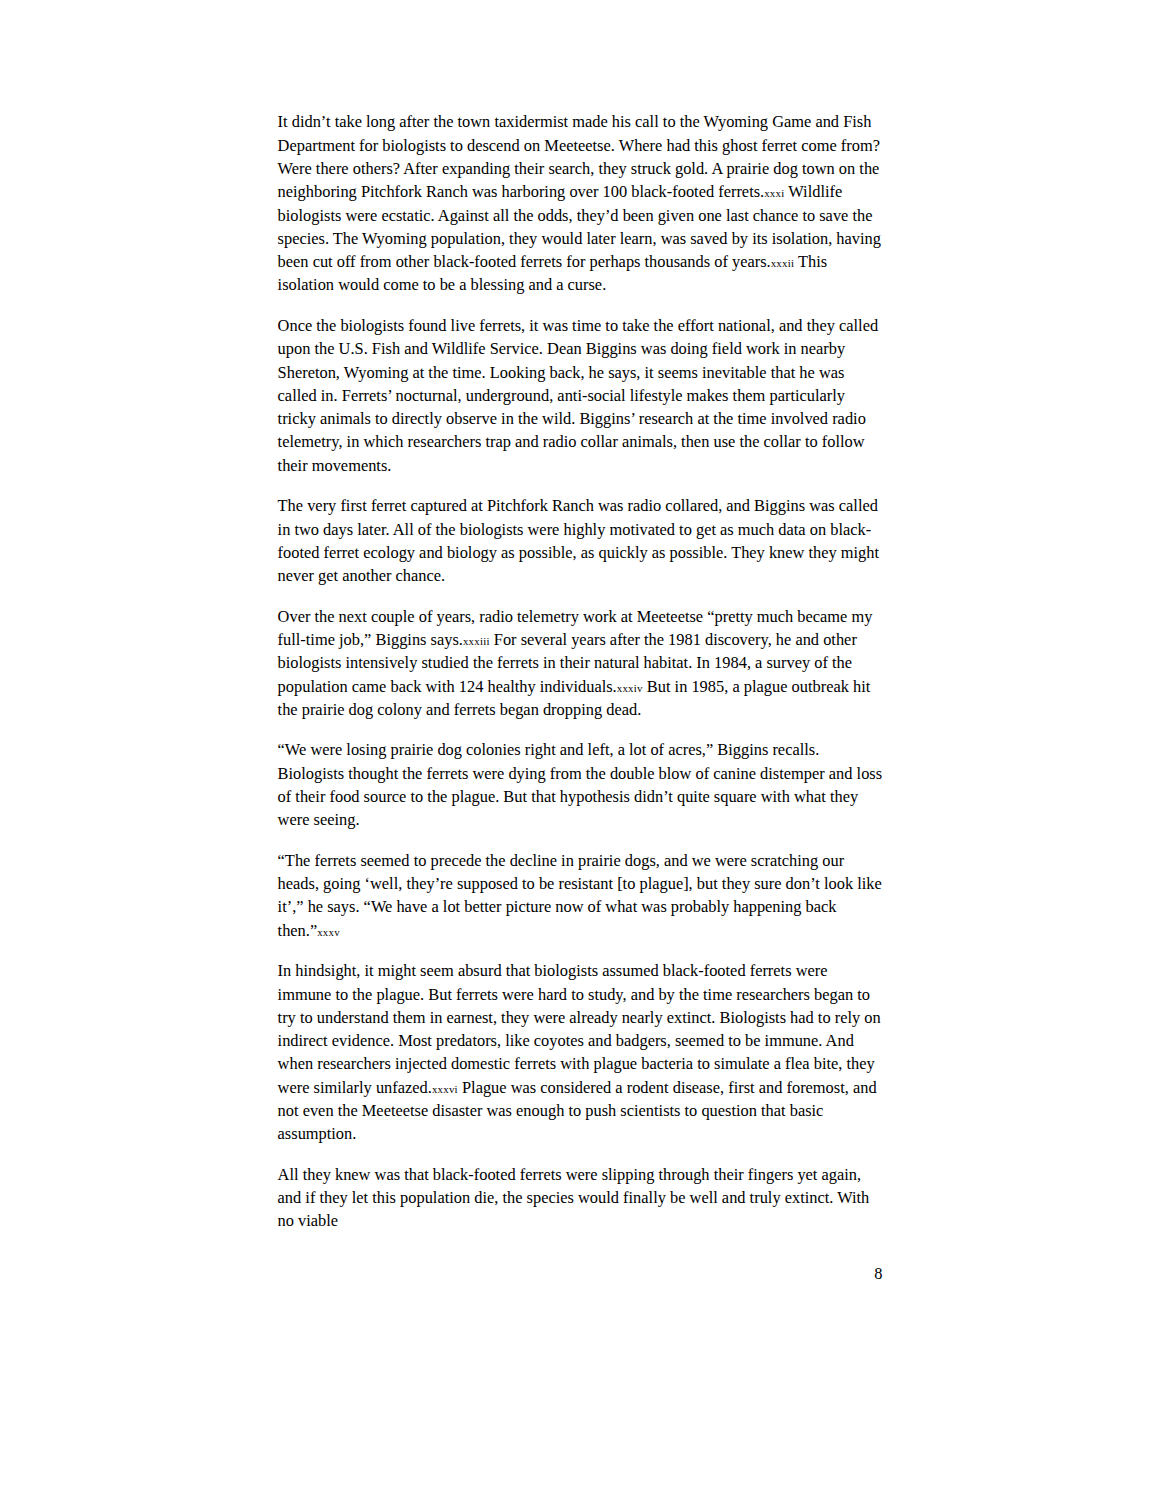It didn’t take long after the town taxidermist made his call to the Wyoming Game and Fish Department for biologists to descend on Meeteetse. Where had this ghost ferret come from? Were there others? After expanding their search, they struck gold. A prairie dog town on the neighboring Pitchfork Ranch was harboring over 100 black-footed ferrets.xxxi Wildlife biologists were ecstatic. Against all the odds, they’d been given one last chance to save the species. The Wyoming population, they would later learn, was saved by its isolation, having been cut off from other black-footed ferrets for perhaps thousands of years.xxxii This isolation would come to be a blessing and a curse.
Once the biologists found live ferrets, it was time to take the effort national, and they called upon the U.S. Fish and Wildlife Service. Dean Biggins was doing field work in nearby Shereton, Wyoming at the time. Looking back, he says, it seems inevitable that he was called in. Ferrets’ nocturnal, underground, anti-social lifestyle makes them particularly tricky animals to directly observe in the wild. Biggins’ research at the time involved radio telemetry, in which researchers trap and radio collar animals, then use the collar to follow their movements.
The very first ferret captured at Pitchfork Ranch was radio collared, and Biggins was called in two days later. All of the biologists were highly motivated to get as much data on black-footed ferret ecology and biology as possible, as quickly as possible. They knew they might never get another chance.
Over the next couple of years, radio telemetry work at Meeteetse “pretty much became my full-time job,” Biggins says.xxxiii For several years after the 1981 discovery, he and other biologists intensively studied the ferrets in their natural habitat. In 1984, a survey of the population came back with 124 healthy individuals.xxxiv But in 1985, a plague outbreak hit the prairie dog colony and ferrets began dropping dead.
“We were losing prairie dog colonies right and left, a lot of acres,” Biggins recalls. Biologists thought the ferrets were dying from the double blow of canine distemper and loss of their food source to the plague. But that hypothesis didn’t quite square with what they were seeing.
“The ferrets seemed to precede the decline in prairie dogs, and we were scratching our heads, going ‘well, they’re supposed to be resistant [to plague], but they sure don’t look like it’,” he says. “We have a lot better picture now of what was probably happening back then.”xxxv
In hindsight, it might seem absurd that biologists assumed black-footed ferrets were immune to the plague. But ferrets were hard to study, and by the time researchers began to try to understand them in earnest, they were already nearly extinct. Biologists had to rely on indirect evidence. Most predators, like coyotes and badgers, seemed to be immune. And when researchers injected domestic ferrets with plague bacteria to simulate a flea bite, they were similarly unfazed.xxxvi Plague was considered a rodent disease, first and foremost, and not even the Meeteetse disaster was enough to push scientists to question that basic assumption.
All they knew was that black-footed ferrets were slipping through their fingers yet again, and if they let this population die, the species would finally be well and truly extinct. With no viable
8